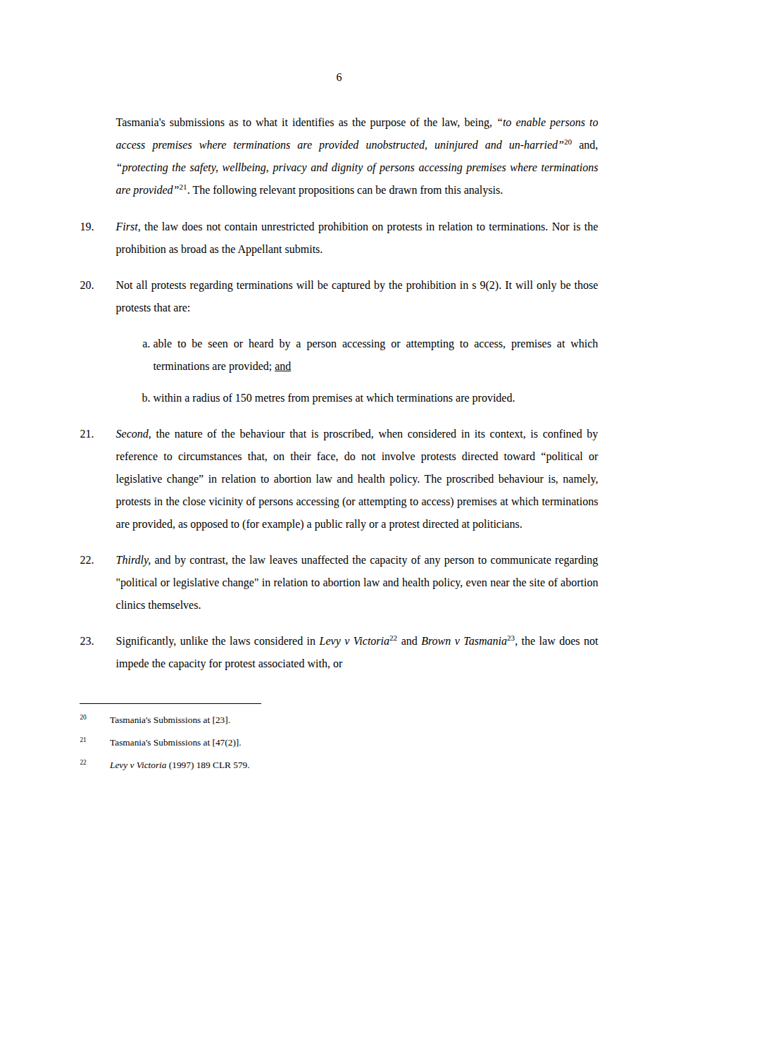6
Tasmania's submissions as to what it identifies as the purpose of the law, being, “to enable persons to access premises where terminations are provided unobstructed, uninjured and un-harried”20 and, “protecting the safety, wellbeing, privacy and dignity of persons accessing premises where terminations are provided”21. The following relevant propositions can be drawn from this analysis.
19.
First, the law does not contain unrestricted prohibition on protests in relation to terminations. Nor is the prohibition as broad as the Appellant submits.
20.
Not all protests regarding terminations will be captured by the prohibition in s 9(2). It will only be those protests that are:
able to be seen or heard by a person accessing or attempting to access, premises at which terminations are provided; and
within a radius of 150 metres from premises at which terminations are provided.
21.
Second, the nature of the behaviour that is proscribed, when considered in its context, is confined by reference to circumstances that, on their face, do not involve protests directed toward “political or legislative change” in relation to abortion law and health policy. The proscribed behaviour is, namely, protests in the close vicinity of persons accessing (or attempting to access) premises at which terminations are provided, as opposed to (for example) a public rally or a protest directed at politicians.
22.
Thirdly, and by contrast, the law leaves unaffected the capacity of any person to communicate regarding "political or legislative change" in relation to abortion law and health policy, even near the site of abortion clinics themselves.
23.
Significantly, unlike the laws considered in Levy v Victoria22 and Brown v Tasmania23, the law does not impede the capacity for protest associated with, or
20
Tasmania's Submissions at [23].
21
Tasmania's Submissions at [47(2)].
22
Levy v Victoria (1997) 189 CLR 579.